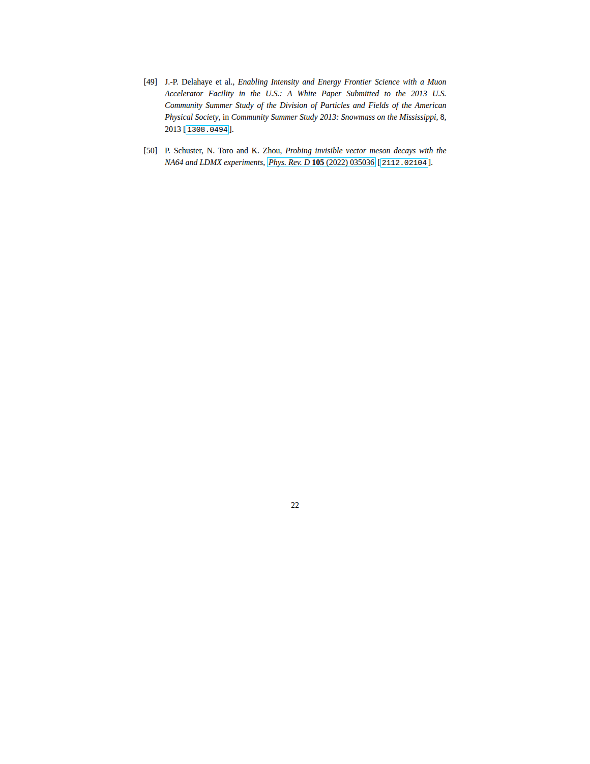[49] J.-P. Delahaye et al., Enabling Intensity and Energy Frontier Science with a Muon Accelerator Facility in the U.S.: A White Paper Submitted to the 2013 U.S. Community Summer Study of the Division of Particles and Fields of the American Physical Society, in Community Summer Study 2013: Snowmass on the Mississippi, 8, 2013 [1308.0494].
[50] P. Schuster, N. Toro and K. Zhou, Probing invisible vector meson decays with the NA64 and LDMX experiments, Phys. Rev. D 105 (2022) 035036 [2112.02104].
22